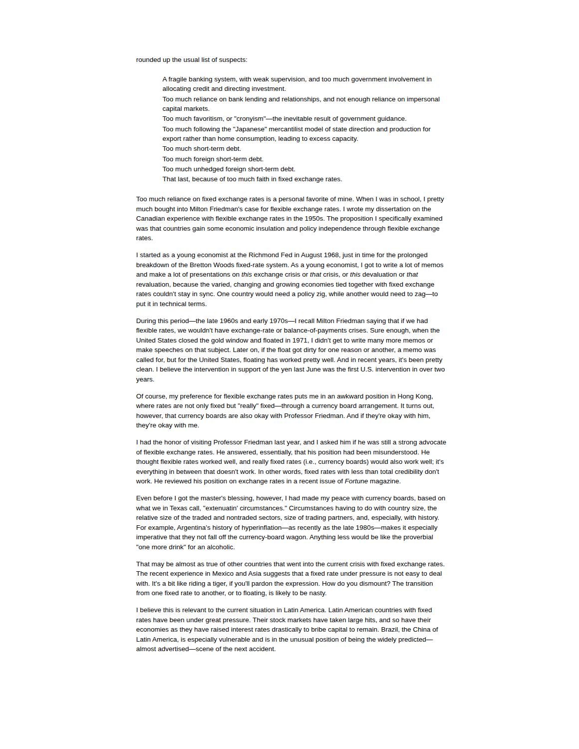rounded up the usual list of suspects:
A fragile banking system, with weak supervision, and too much government involvement in allocating credit and directing investment.
Too much reliance on bank lending and relationships, and not enough reliance on impersonal capital markets.
Too much favoritism, or "cronyism"—the inevitable result of government guidance.
Too much following the "Japanese" mercantilist model of state direction and production for export rather than home consumption, leading to excess capacity.
Too much short-term debt.
Too much foreign short-term debt.
Too much unhedged foreign short-term debt.
That last, because of too much faith in fixed exchange rates.
Too much reliance on fixed exchange rates is a personal favorite of mine. When I was in school, I pretty much bought into Milton Friedman's case for flexible exchange rates. I wrote my dissertation on the Canadian experience with flexible exchange rates in the 1950s. The proposition I specifically examined was that countries gain some economic insulation and policy independence through flexible exchange rates.
I started as a young economist at the Richmond Fed in August 1968, just in time for the prolonged breakdown of the Bretton Woods fixed-rate system. As a young economist, I got to write a lot of memos and make a lot of presentations on this exchange crisis or that crisis, or this devaluation or that revaluation, because the varied, changing and growing economies tied together with fixed exchange rates couldn't stay in sync. One country would need a policy zig, while another would need to zag—to put it in technical terms.
During this period—the late 1960s and early 1970s—I recall Milton Friedman saying that if we had flexible rates, we wouldn't have exchange-rate or balance-of-payments crises. Sure enough, when the United States closed the gold window and floated in 1971, I didn't get to write many more memos or make speeches on that subject. Later on, if the float got dirty for one reason or another, a memo was called for, but for the United States, floating has worked pretty well. And in recent years, it's been pretty clean. I believe the intervention in support of the yen last June was the first U.S. intervention in over two years.
Of course, my preference for flexible exchange rates puts me in an awkward position in Hong Kong, where rates are not only fixed but "really" fixed—through a currency board arrangement. It turns out, however, that currency boards are also okay with Professor Friedman. And if they're okay with him, they're okay with me.
I had the honor of visiting Professor Friedman last year, and I asked him if he was still a strong advocate of flexible exchange rates. He answered, essentially, that his position had been misunderstood. He thought flexible rates worked well, and really fixed rates (i.e., currency boards) would also work well; it's everything in between that doesn't work. In other words, fixed rates with less than total credibility don't work. He reviewed his position on exchange rates in a recent issue of Fortune magazine.
Even before I got the master's blessing, however, I had made my peace with currency boards, based on what we in Texas call, "extenuatin' circumstances." Circumstances having to do with country size, the relative size of the traded and nontraded sectors, size of trading partners, and, especially, with history. For example, Argentina's history of hyperinflation—as recently as the late 1980s—makes it especially imperative that they not fall off the currency-board wagon. Anything less would be like the proverbial "one more drink" for an alcoholic.
That may be almost as true of other countries that went into the current crisis with fixed exchange rates. The recent experience in Mexico and Asia suggests that a fixed rate under pressure is not easy to deal with. It's a bit like riding a tiger, if you'll pardon the expression. How do you dismount? The transition from one fixed rate to another, or to floating, is likely to be nasty.
I believe this is relevant to the current situation in Latin America. Latin American countries with fixed rates have been under great pressure. Their stock markets have taken large hits, and so have their economies as they have raised interest rates drastically to bribe capital to remain. Brazil, the China of Latin America, is especially vulnerable and is in the unusual position of being the widely predicted—almost advertised—scene of the next accident.